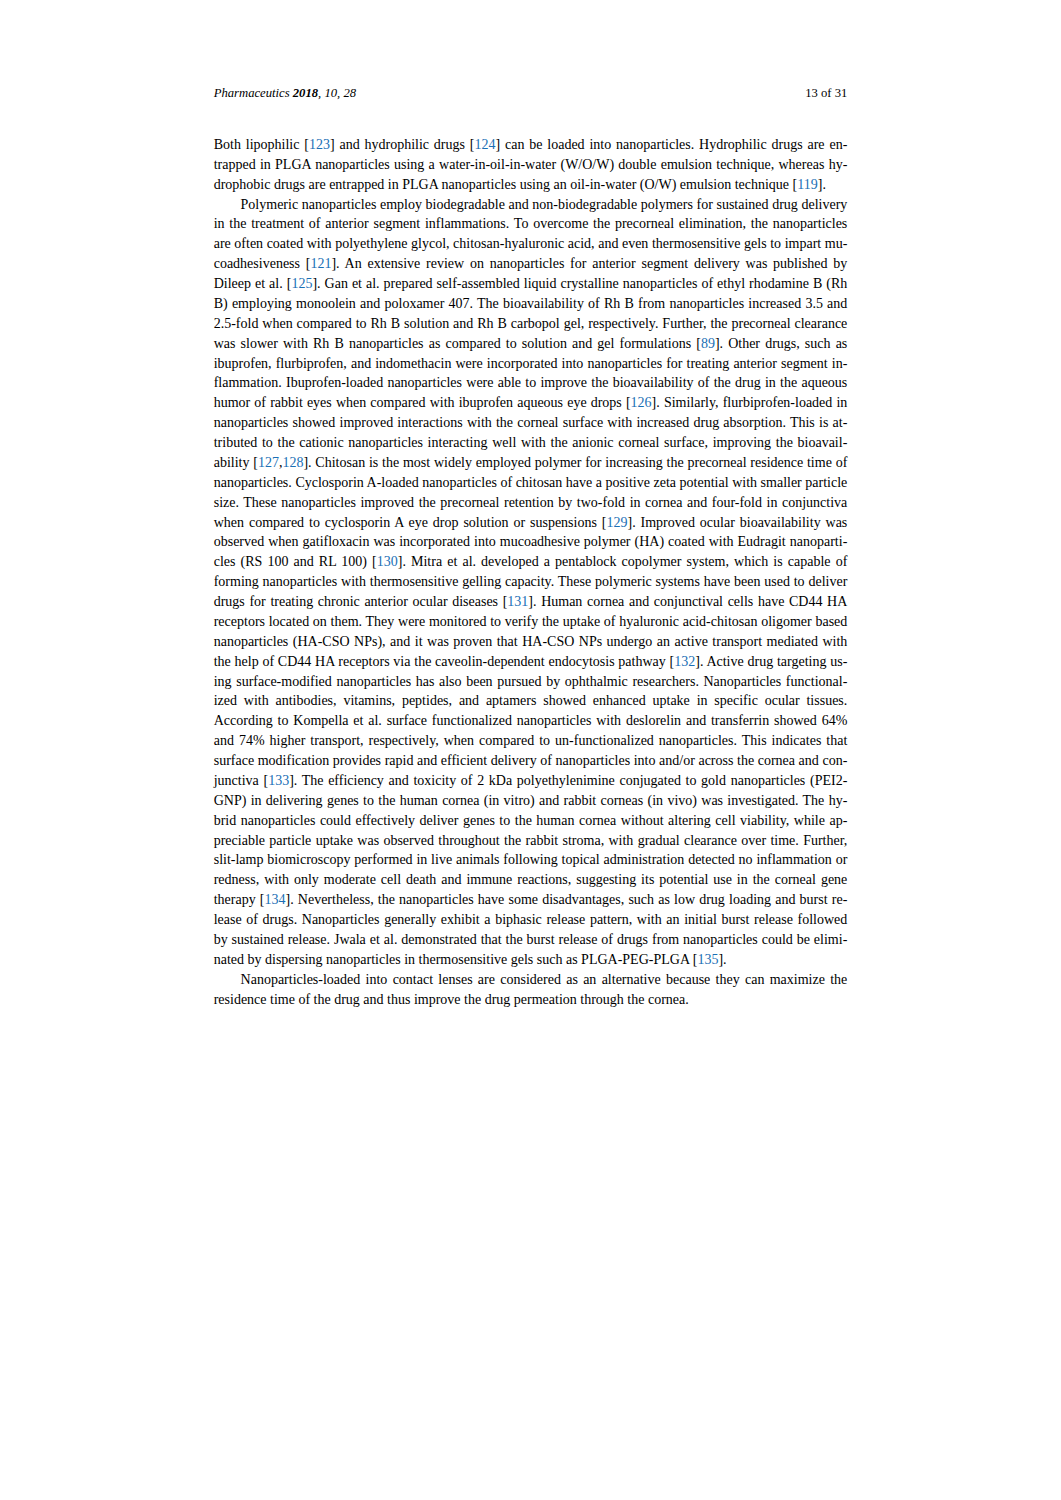Pharmaceutics 2018, 10, 28 13 of 31
Both lipophilic [123] and hydrophilic drugs [124] can be loaded into nanoparticles. Hydrophilic drugs are entrapped in PLGA nanoparticles using a water-in-oil-in-water (W/O/W) double emulsion technique, whereas hydrophobic drugs are entrapped in PLGA nanoparticles using an oil-in-water (O/W) emulsion technique [119].
Polymeric nanoparticles employ biodegradable and non-biodegradable polymers for sustained drug delivery in the treatment of anterior segment inflammations. To overcome the precorneal elimination, the nanoparticles are often coated with polyethylene glycol, chitosan-hyaluronic acid, and even thermosensitive gels to impart mucoadhesiveness [121]. An extensive review on nanoparticles for anterior segment delivery was published by Dileep et al. [125]. Gan et al. prepared self-assembled liquid crystalline nanoparticles of ethyl rhodamine B (Rh B) employing monoolein and poloxamer 407. The bioavailability of Rh B from nanoparticles increased 3.5 and 2.5-fold when compared to Rh B solution and Rh B carbopol gel, respectively. Further, the precorneal clearance was slower with Rh B nanoparticles as compared to solution and gel formulations [89]. Other drugs, such as ibuprofen, flurbiprofen, and indomethacin were incorporated into nanoparticles for treating anterior segment inflammation. Ibuprofen-loaded nanoparticles were able to improve the bioavailability of the drug in the aqueous humor of rabbit eyes when compared with ibuprofen aqueous eye drops [126]. Similarly, flurbiprofen-loaded in nanoparticles showed improved interactions with the corneal surface with increased drug absorption. This is attributed to the cationic nanoparticles interacting well with the anionic corneal surface, improving the bioavailability [127,128]. Chitosan is the most widely employed polymer for increasing the precorneal residence time of nanoparticles. Cyclosporin A-loaded nanoparticles of chitosan have a positive zeta potential with smaller particle size. These nanoparticles improved the precorneal retention by two-fold in cornea and four-fold in conjunctiva when compared to cyclosporin A eye drop solution or suspensions [129]. Improved ocular bioavailability was observed when gatifloxacin was incorporated into mucoadhesive polymer (HA) coated with Eudragit nanoparticles (RS 100 and RL 100) [130]. Mitra et al. developed a pentablock copolymer system, which is capable of forming nanoparticles with thermosensitive gelling capacity. These polymeric systems have been used to deliver drugs for treating chronic anterior ocular diseases [131]. Human cornea and conjunctival cells have CD44 HA receptors located on them. They were monitored to verify the uptake of hyaluronic acid-chitosan oligomer based nanoparticles (HA-CSO NPs), and it was proven that HA-CSO NPs undergo an active transport mediated with the help of CD44 HA receptors via the caveolin-dependent endocytosis pathway [132]. Active drug targeting using surface-modified nanoparticles has also been pursued by ophthalmic researchers. Nanoparticles functionalized with antibodies, vitamins, peptides, and aptamers showed enhanced uptake in specific ocular tissues. According to Kompella et al. surface functionalized nanoparticles with deslorelin and transferrin showed 64% and 74% higher transport, respectively, when compared to un-functionalized nanoparticles. This indicates that surface modification provides rapid and efficient delivery of nanoparticles into and/or across the cornea and conjunctiva [133]. The efficiency and toxicity of 2 kDa polyethylenimine conjugated to gold nanoparticles (PEI2-GNP) in delivering genes to the human cornea (in vitro) and rabbit corneas (in vivo) was investigated. The hybrid nanoparticles could effectively deliver genes to the human cornea without altering cell viability, while appreciable particle uptake was observed throughout the rabbit stroma, with gradual clearance over time. Further, slit-lamp biomicroscopy performed in live animals following topical administration detected no inflammation or redness, with only moderate cell death and immune reactions, suggesting its potential use in the corneal gene therapy [134]. Nevertheless, the nanoparticles have some disadvantages, such as low drug loading and burst release of drugs. Nanoparticles generally exhibit a biphasic release pattern, with an initial burst release followed by sustained release. Jwala et al. demonstrated that the burst release of drugs from nanoparticles could be eliminated by dispersing nanoparticles in thermosensitive gels such as PLGA-PEG-PLGA [135].
Nanoparticles-loaded into contact lenses are considered as an alternative because they can maximize the residence time of the drug and thus improve the drug permeation through the cornea.